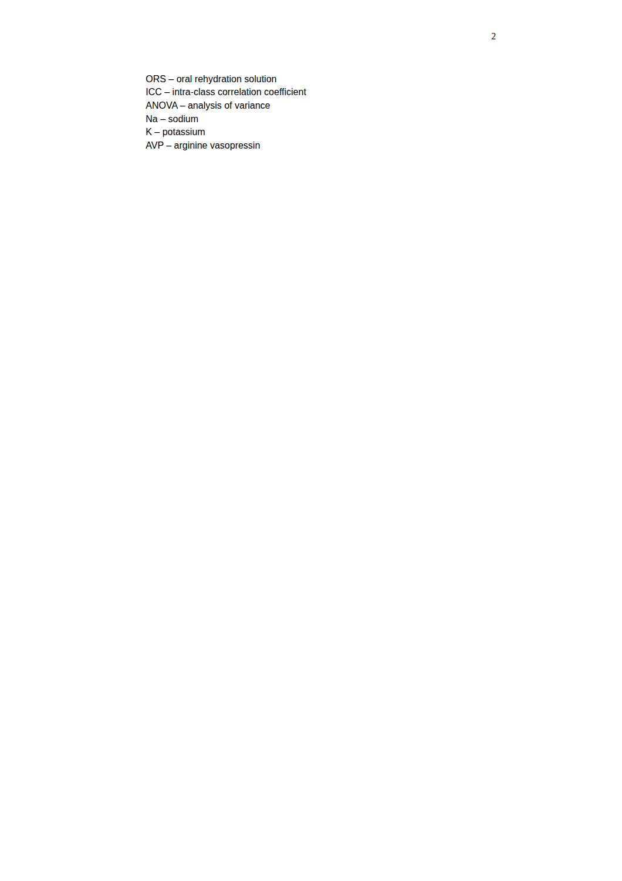2
ORS – oral rehydration solution
ICC – intra-class correlation coefficient
ANOVA – analysis of variance
Na – sodium
K – potassium
AVP – arginine vasopressin